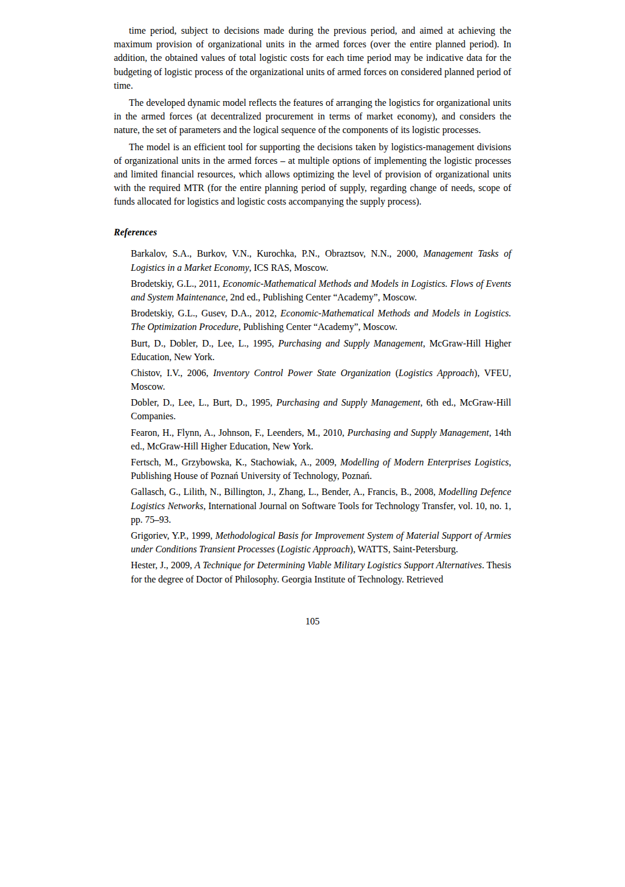time period, subject to decisions made during the previous period, and aimed at achieving the maximum provision of organizational units in the armed forces (over the entire planned period). In addition, the obtained values of total logistic costs for each time period may be indicative data for the budgeting of logistic process of the organizational units of armed forces on considered planned period of time.
The developed dynamic model reflects the features of arranging the logistics for organizational units in the armed forces (at decentralized procurement in terms of market economy), and considers the nature, the set of parameters and the logical sequence of the components of its logistic processes.
The model is an efficient tool for supporting the decisions taken by logistics-management divisions of organizational units in the armed forces – at multiple options of implementing the logistic processes and limited financial resources, which allows optimizing the level of provision of organizational units with the required MTR (for the entire planning period of supply, regarding change of needs, scope of funds allocated for logistics and logistic costs accompanying the supply process).
References
Barkalov, S.A., Burkov, V.N., Kurochka, P.N., Obraztsov, N.N., 2000, Management Tasks of Logistics in a Market Economy, ICS RAS, Moscow.
Brodetskiy, G.L., 2011, Economic-Mathematical Methods and Models in Logistics. Flows of Events and System Maintenance, 2nd ed., Publishing Center “Academy”, Moscow.
Brodetskiy, G.L., Gusev, D.A., 2012, Economic-Mathematical Methods and Models in Logistics. The Optimization Procedure, Publishing Center “Academy”, Moscow.
Burt, D., Dobler, D., Lee, L., 1995, Purchasing and Supply Management, McGraw-Hill Higher Education, New York.
Chistov, I.V., 2006, Inventory Control Power State Organization (Logistics Approach), VFEU, Moscow.
Dobler, D., Lee, L., Burt, D., 1995, Purchasing and Supply Management, 6th ed., McGraw-Hill Companies.
Fearon, H., Flynn, A., Johnson, F., Leenders, M., 2010, Purchasing and Supply Management, 14th ed., McGraw-Hill Higher Education, New York.
Fertsch, M., Grzybowska, K., Stachowiak, A., 2009, Modelling of Modern Enterprises Logistics, Publishing House of Poznań University of Technology, Poznań.
Gallasch, G., Lilith, N., Billington, J., Zhang, L., Bender, A., Francis, B., 2008, Modelling Defence Logistics Networks, International Journal on Software Tools for Technology Transfer, vol. 10, no. 1, pp. 75–93.
Grigoriev, Y.P., 1999, Methodological Basis for Improvement System of Material Support of Armies under Conditions Transient Processes (Logistic Approach), WATTS, Saint-Petersburg.
Hester, J., 2009, A Technique for Determining Viable Military Logistics Support Alternatives. Thesis for the degree of Doctor of Philosophy. Georgia Institute of Technology. Retrieved
105